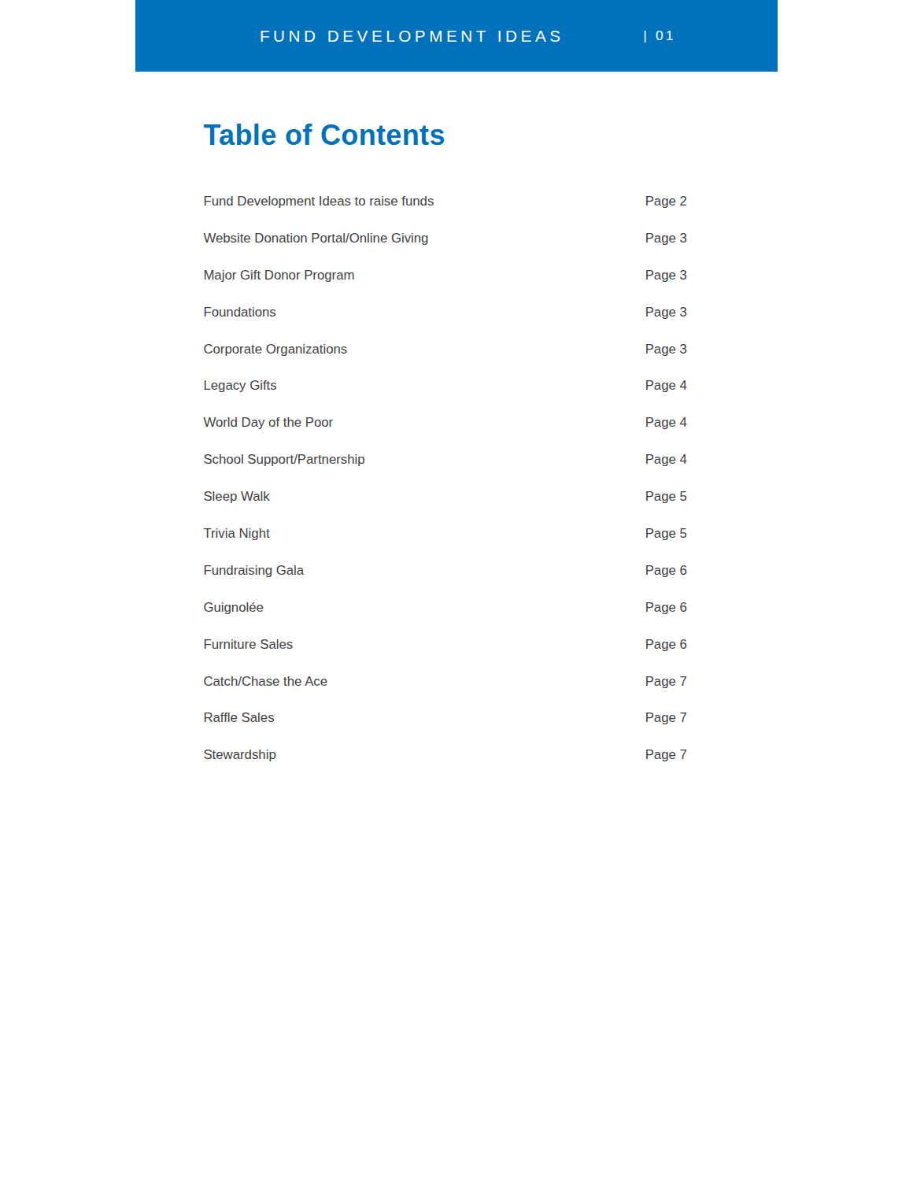FUND DEVELOPMENT IDEAS | 01
Table of Contents
| Fund Development Ideas to raise funds | Page 2 |
| Website Donation Portal/Online Giving | Page 3 |
| Major Gift Donor Program | Page 3 |
| Foundations | Page 3 |
| Corporate Organizations | Page 3 |
| Legacy Gifts | Page 4 |
| World Day of the Poor | Page 4 |
| School Support/Partnership | Page 4 |
| Sleep Walk | Page 5 |
| Trivia Night | Page 5 |
| Fundraising Gala | Page 6 |
| Guignolée | Page 6 |
| Furniture Sales | Page 6 |
| Catch/Chase the Ace | Page 7 |
| Raffle Sales | Page 7 |
| Stewardship | Page 7 |